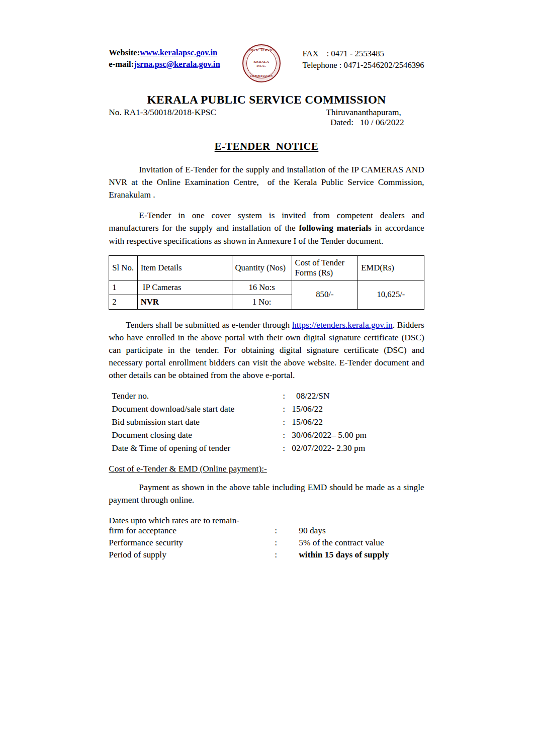Website:www.keralapsc.gov.in
e-mail:jsrna.psc@kerala.gov.in
PUBLIC SERVICE
KERALA
P.S.C.
COMMISSION
FAX: 0471 - 2553485
Telephone : 0471-2546202/2546396
KERALA PUBLIC SERVICE COMMISSION
No. RA1-3/50018/2018-KPSC
Thiruvananthapuram,
Dated: 10 / 06/2022
E-TENDER NOTICE
Invitation of E-Tender for the supply and installation of the IP CAMERAS AND NVR at the Online Examination Centre, of the Kerala Public Service Commission, Eranakulam .
E-Tender in one cover system is invited from competent dealers and manufacturers for the supply and installation of the following materials in accordance with respective specifications as shown in Annexure I of the Tender document.
| Sl No. | Item Details | Quantity (Nos) | Cost of Tender Forms (Rs) | EMD(Rs) |
| --- | --- | --- | --- | --- |
| 1 | IP Cameras | 16 No:s | 850/- | 10,625/- |
| 2 | NVR | 1 No: |
Tenders shall be submitted as e-tender through https://etenders.kerala.gov.in. Bidders who have enrolled in the above portal with their own digital signature certificate (DSC) can participate in the tender. For obtaining digital signature certificate (DSC) and necessary portal enrollment bidders can visit the above website. E-Tender document and other details can be obtained from the above e-portal.
| Tender no. | : | 08/22/SN |
| Document download/sale start date | : | 15/06/22 |
| Bid submission start date | : | 15/06/22 |
| Document closing date | : | 30/06/2022– 5.00 pm |
| Date & Time of opening of tender | : | 02/07/2022- 2.30 pm |
Cost of e-Tender & EMD (Online payment):-
Payment as shown in the above table including EMD should be made as a single payment through online.
| Dates upto which rates are to remain- firm for acceptance | : | 90 days |
| Performance security | : | 5% of the contract value |
| Period of supply | : | within 15 days of supply |